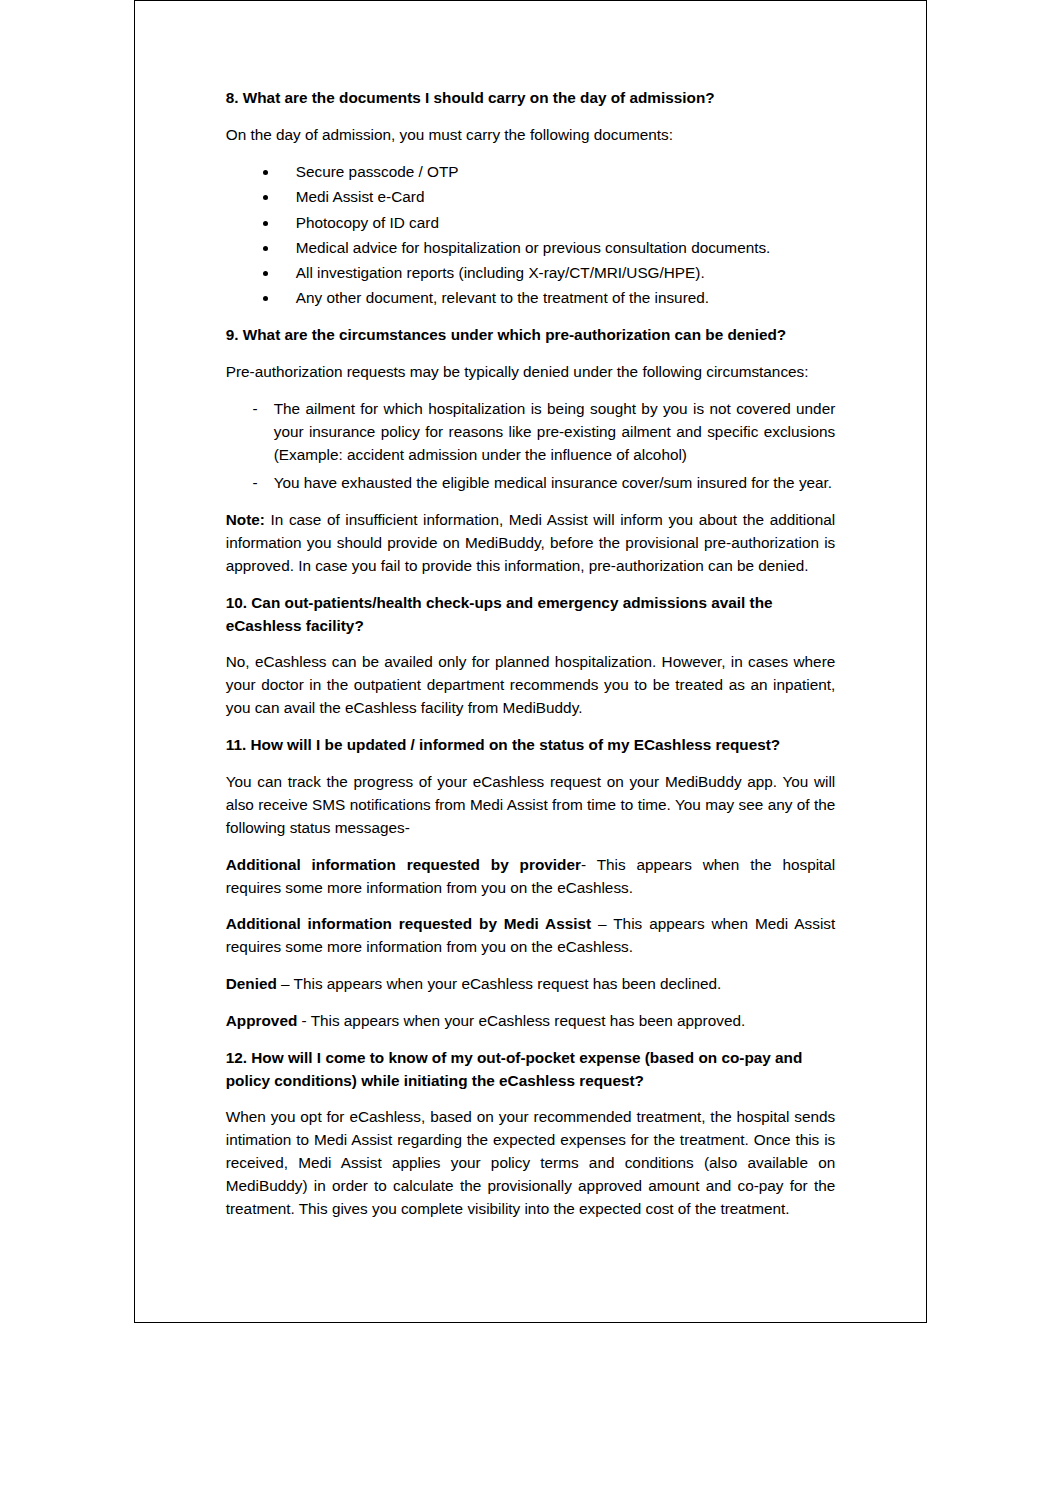8. What are the documents I should carry on the day of admission?
On the day of admission, you must carry the following documents:
Secure passcode / OTP
Medi Assist e-Card
Photocopy of ID card
Medical advice for hospitalization or previous consultation documents.
All investigation reports (including X-ray/CT/MRI/USG/HPE).
Any other document, relevant to the treatment of the insured.
9. What are the circumstances under which pre-authorization can be denied?
Pre-authorization requests may be typically denied under the following circumstances:
The ailment for which hospitalization is being sought by you is not covered under your insurance policy for reasons like pre-existing ailment and specific exclusions (Example: accident admission under the influence of alcohol)
You have exhausted the eligible medical insurance cover/sum insured for the year.
Note: In case of insufficient information, Medi Assist will inform you about the additional information you should provide on MediBuddy, before the provisional pre-authorization is approved. In case you fail to provide this information, pre-authorization can be denied.
10. Can out-patients/health check-ups and emergency admissions avail the eCashless facility?
No, eCashless can be availed only for planned hospitalization. However, in cases where your doctor in the outpatient department recommends you to be treated as an inpatient, you can avail the eCashless facility from MediBuddy.
11. How will I be updated / informed on the status of my ECashless request?
You can track the progress of your eCashless request on your MediBuddy app. You will also receive SMS notifications from Medi Assist from time to time. You may see any of the following status messages-
Additional information requested by provider- This appears when the hospital requires some more information from you on the eCashless.
Additional information requested by Medi Assist – This appears when Medi Assist requires some more information from you on the eCashless.
Denied – This appears when your eCashless request has been declined.
Approved - This appears when your eCashless request has been approved.
12. How will I come to know of my out-of-pocket expense (based on co-pay and policy conditions) while initiating the eCashless request?
When you opt for eCashless, based on your recommended treatment, the hospital sends intimation to Medi Assist regarding the expected expenses for the treatment. Once this is received, Medi Assist applies your policy terms and conditions (also available on MediBuddy) in order to calculate the provisionally approved amount and co-pay for the treatment. This gives you complete visibility into the expected cost of the treatment.